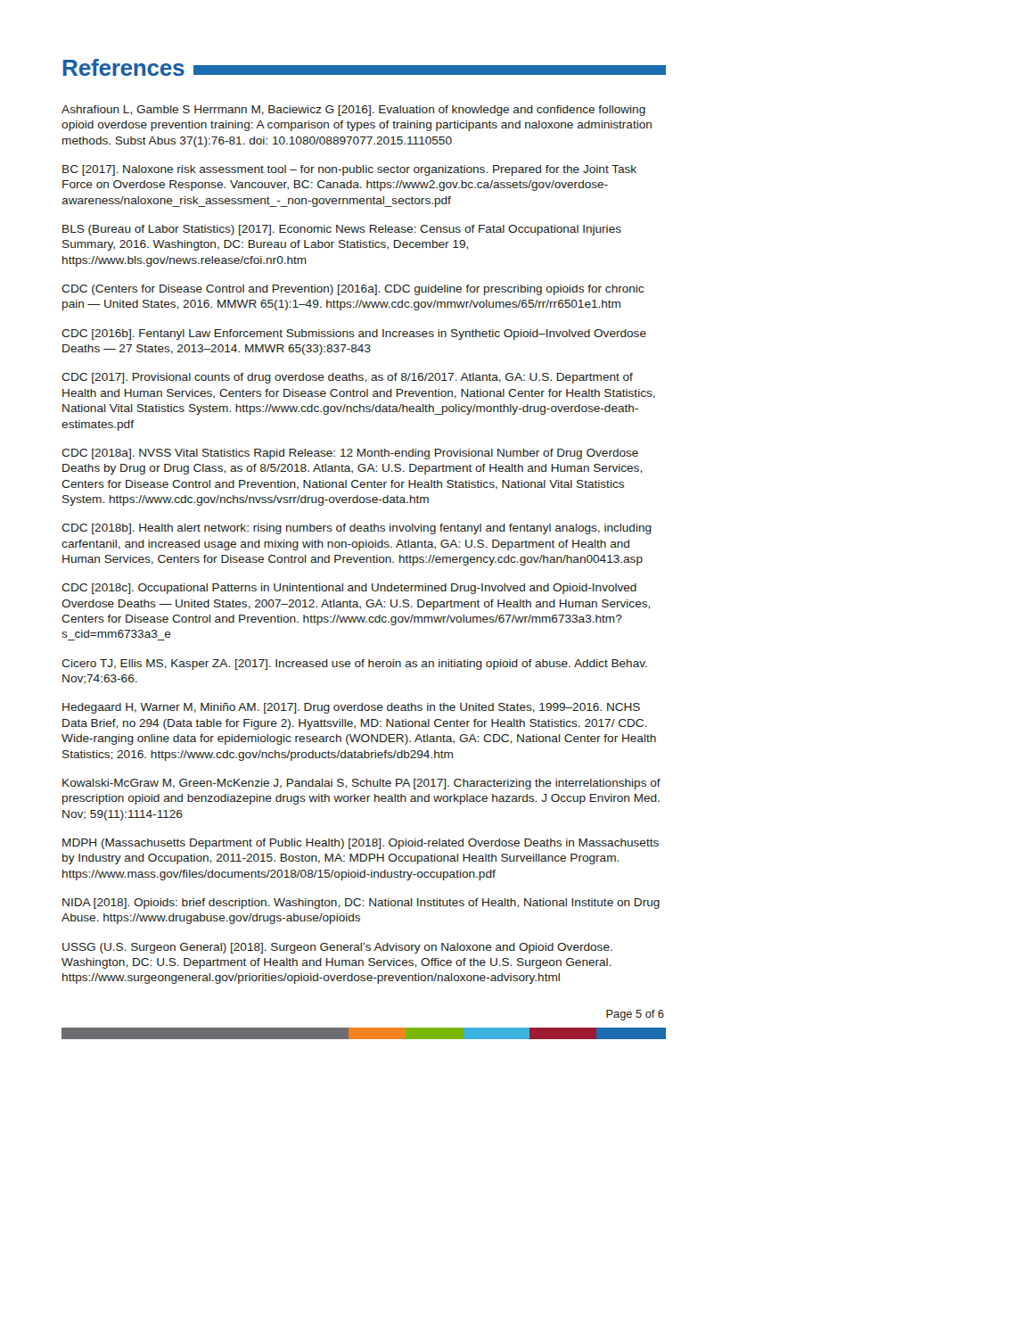References
Ashrafioun L, Gamble S Herrmann M, Baciewicz G [2016]. Evaluation of knowledge and confidence following opioid overdose prevention training: A comparison of types of training participants and naloxone administration methods. Subst Abus 37(1):76-81. doi: 10.1080/08897077.2015.1110550
BC [2017]. Naloxone risk assessment tool – for non-public sector organizations. Prepared for the Joint Task Force on Overdose Response. Vancouver, BC: Canada. https://www2.gov.bc.ca/assets/gov/overdose-awareness/naloxone_risk_assessment_-_non-governmental_sectors.pdf
BLS (Bureau of Labor Statistics) [2017]. Economic News Release: Census of Fatal Occupational Injuries Summary, 2016. Washington, DC: Bureau of Labor Statistics, December 19, https://www.bls.gov/news.release/cfoi.nr0.htm
CDC (Centers for Disease Control and Prevention) [2016a]. CDC guideline for prescribing opioids for chronic pain — United States, 2016. MMWR 65(1):1–49. https://www.cdc.gov/mmwr/volumes/65/rr/rr6501e1.htm
CDC [2016b]. Fentanyl Law Enforcement Submissions and Increases in Synthetic Opioid–Involved Overdose Deaths — 27 States, 2013–2014. MMWR 65(33):837-843
CDC [2017]. Provisional counts of drug overdose deaths, as of 8/16/2017. Atlanta, GA: U.S. Department of Health and Human Services, Centers for Disease Control and Prevention, National Center for Health Statistics, National Vital Statistics System. https://www.cdc.gov/nchs/data/health_policy/monthly-drug-overdose-death-estimates.pdf
CDC [2018a]. NVSS Vital Statistics Rapid Release: 12 Month-ending Provisional Number of Drug Overdose Deaths by Drug or Drug Class, as of 8/5/2018. Atlanta, GA: U.S. Department of Health and Human Services, Centers for Disease Control and Prevention, National Center for Health Statistics, National Vital Statistics System. https://www.cdc.gov/nchs/nvss/vsrr/drug-overdose-data.htm
CDC [2018b]. Health alert network: rising numbers of deaths involving fentanyl and fentanyl analogs, including carfentanil, and increased usage and mixing with non-opioids. Atlanta, GA: U.S. Department of Health and Human Services, Centers for Disease Control and Prevention. https://emergency.cdc.gov/han/han00413.asp
CDC [2018c]. Occupational Patterns in Unintentional and Undetermined Drug-Involved and Opioid-Involved Overdose Deaths — United States, 2007–2012. Atlanta, GA: U.S. Department of Health and Human Services, Centers for Disease Control and Prevention. https://www.cdc.gov/mmwr/volumes/67/wr/mm6733a3.htm?s_cid=mm6733a3_e
Cicero TJ, Ellis MS, Kasper ZA. [2017]. Increased use of heroin as an initiating opioid of abuse. Addict Behav. Nov;74:63-66.
Hedegaard H, Warner M, Miniño AM. [2017]. Drug overdose deaths in the United States, 1999–2016. NCHS Data Brief, no 294 (Data table for Figure 2). Hyattsville, MD: National Center for Health Statistics. 2017/ CDC. Wide-ranging online data for epidemiologic research (WONDER). Atlanta, GA: CDC, National Center for Health Statistics; 2016. https://www.cdc.gov/nchs/products/databriefs/db294.htm
Kowalski-McGraw M, Green-McKenzie J, Pandalai S, Schulte PA [2017]. Characterizing the interrelationships of prescription opioid and benzodiazepine drugs with worker health and workplace hazards. J Occup Environ Med. Nov; 59(11):1114-1126
MDPH (Massachusetts Department of Public Health) [2018]. Opioid-related Overdose Deaths in Massachusetts by Industry and Occupation, 2011-2015. Boston, MA: MDPH Occupational Health Surveillance Program. https://www.mass.gov/files/documents/2018/08/15/opioid-industry-occupation.pdf
NIDA [2018]. Opioids: brief description. Washington, DC: National Institutes of Health, National Institute on Drug Abuse. https://www.drugabuse.gov/drugs-abuse/opioids
USSG (U.S. Surgeon General) [2018]. Surgeon General’s Advisory on Naloxone and Opioid Overdose. Washington, DC: U.S. Department of Health and Human Services, Office of the U.S. Surgeon General. https://www.surgeongeneral.gov/priorities/opioid-overdose-prevention/naloxone-advisory.html
Page 5 of 6